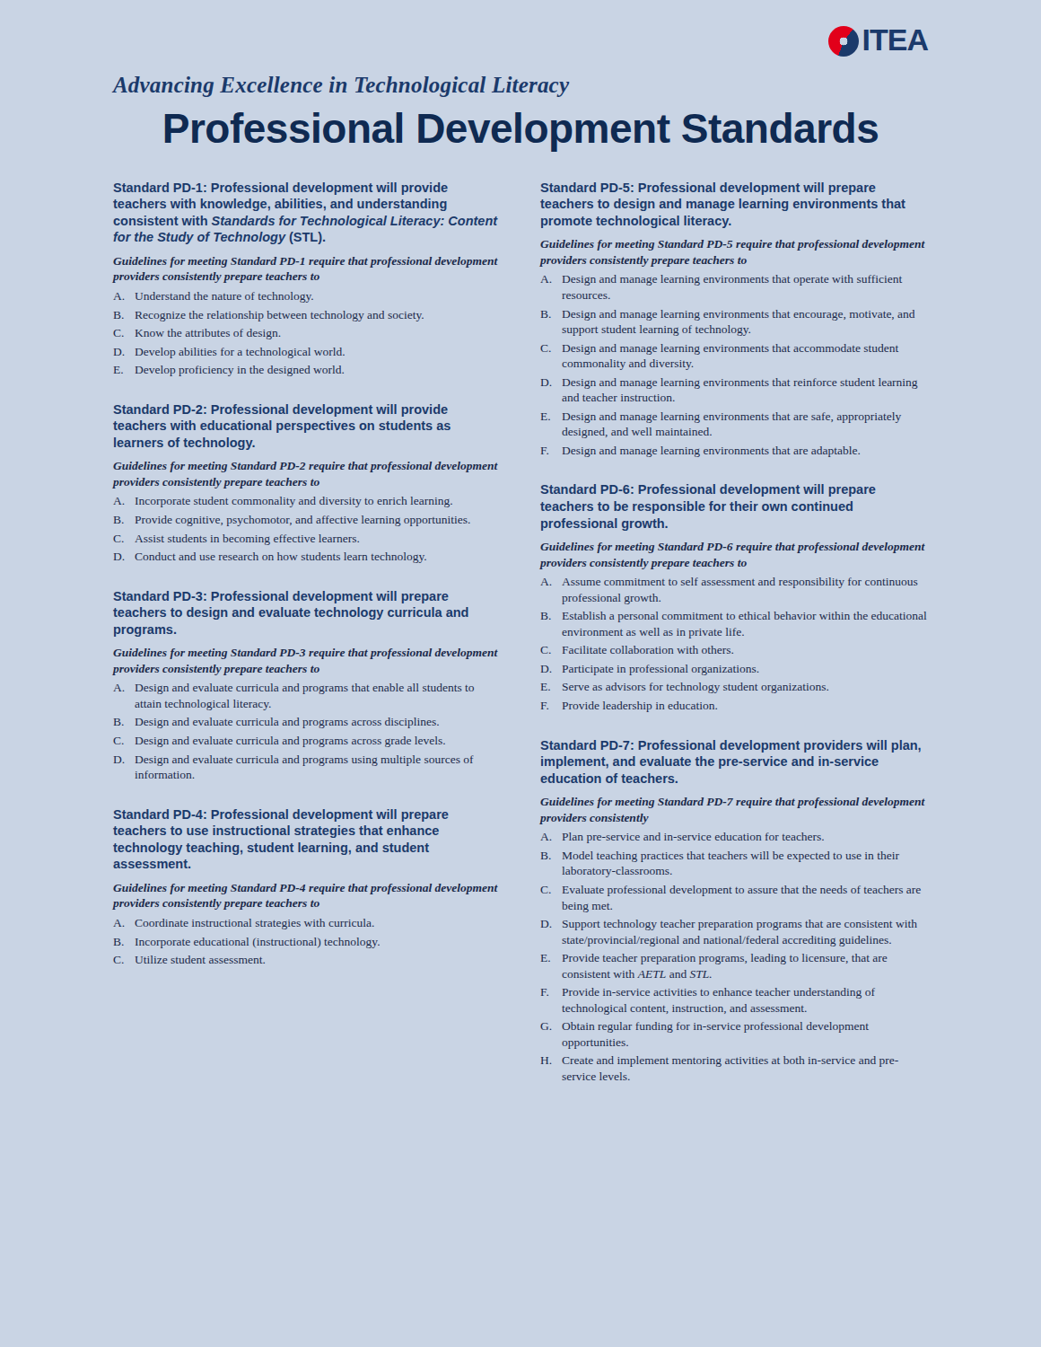ITEA
Advancing Excellence in Technological Literacy
Professional Development Standards
Standard PD-1: Professional development will provide teachers with knowledge, abilities, and understanding consistent with Standards for Technological Literacy: Content for the Study of Technology (STL).
Guidelines for meeting Standard PD-1 require that professional development providers consistently prepare teachers to
A. Understand the nature of technology.
B. Recognize the relationship between technology and society.
C. Know the attributes of design.
D. Develop abilities for a technological world.
E. Develop proficiency in the designed world.
Standard PD-2: Professional development will provide teachers with educational perspectives on students as learners of technology.
Guidelines for meeting Standard PD-2 require that professional development providers consistently prepare teachers to
A. Incorporate student commonality and diversity to enrich learning.
B. Provide cognitive, psychomotor, and affective learning opportunities.
C. Assist students in becoming effective learners.
D. Conduct and use research on how students learn technology.
Standard PD-3: Professional development will prepare teachers to design and evaluate technology curricula and programs.
Guidelines for meeting Standard PD-3 require that professional development providers consistently prepare teachers to
A. Design and evaluate curricula and programs that enable all students to attain technological literacy.
B. Design and evaluate curricula and programs across disciplines.
C. Design and evaluate curricula and programs across grade levels.
D. Design and evaluate curricula and programs using multiple sources of information.
Standard PD-4: Professional development will prepare teachers to use instructional strategies that enhance technology teaching, student learning, and student assessment.
Guidelines for meeting Standard PD-4 require that professional development providers consistently prepare teachers to
A. Coordinate instructional strategies with curricula.
B. Incorporate educational (instructional) technology.
C. Utilize student assessment.
Standard PD-5: Professional development will prepare teachers to design and manage learning environments that promote technological literacy.
Guidelines for meeting Standard PD-5 require that professional development providers consistently prepare teachers to
A. Design and manage learning environments that operate with sufficient resources.
B. Design and manage learning environments that encourage, motivate, and support student learning of technology.
C. Design and manage learning environments that accommodate student commonality and diversity.
D. Design and manage learning environments that reinforce student learning and teacher instruction.
E. Design and manage learning environments that are safe, appropriately designed, and well maintained.
F. Design and manage learning environments that are adaptable.
Standard PD-6: Professional development will prepare teachers to be responsible for their own continued professional growth.
Guidelines for meeting Standard PD-6 require that professional development providers consistently prepare teachers to
A. Assume commitment to self assessment and responsibility for continuous professional growth.
B. Establish a personal commitment to ethical behavior within the educational environment as well as in private life.
C. Facilitate collaboration with others.
D. Participate in professional organizations.
E. Serve as advisors for technology student organizations.
F. Provide leadership in education.
Standard PD-7: Professional development providers will plan, implement, and evaluate the pre-service and in-service education of teachers.
Guidelines for meeting Standard PD-7 require that professional development providers consistently
A. Plan pre-service and in-service education for teachers.
B. Model teaching practices that teachers will be expected to use in their laboratory-classrooms.
C. Evaluate professional development to assure that the needs of teachers are being met.
D. Support technology teacher preparation programs that are consistent with state/provincial/regional and national/federal accrediting guidelines.
E. Provide teacher preparation programs, leading to licensure, that are consistent with AETL and STL.
F. Provide in-service activities to enhance teacher understanding of technological content, instruction, and assessment.
G. Obtain regular funding for in-service professional development opportunities.
H. Create and implement mentoring activities at both in-service and pre-service levels.